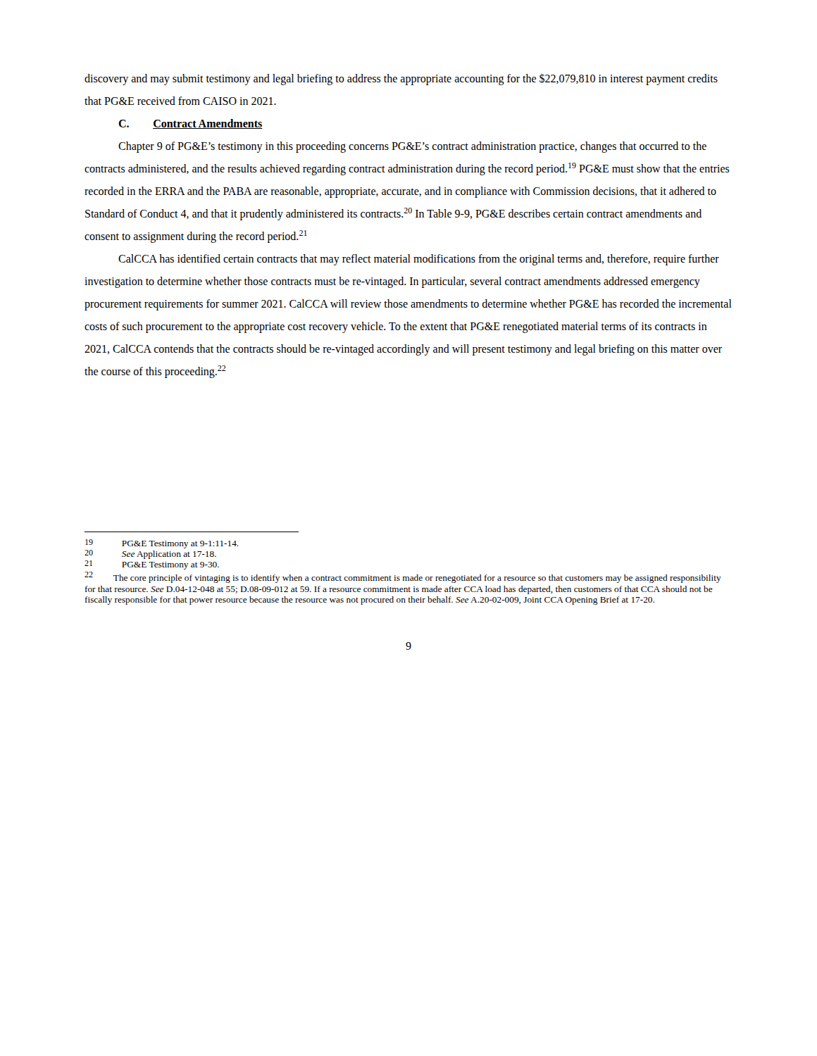discovery and may submit testimony and legal briefing to address the appropriate accounting for the $22,079,810 in interest payment credits that PG&E received from CAISO in 2021.
C. Contract Amendments
Chapter 9 of PG&E’s testimony in this proceeding concerns PG&E’s contract administration practice, changes that occurred to the contracts administered, and the results achieved regarding contract administration during the record period.19 PG&E must show that the entries recorded in the ERRA and the PABA are reasonable, appropriate, accurate, and in compliance with Commission decisions, that it adhered to Standard of Conduct 4, and that it prudently administered its contracts.20 In Table 9-9, PG&E describes certain contract amendments and consent to assignment during the record period.21
CalCCA has identified certain contracts that may reflect material modifications from the original terms and, therefore, require further investigation to determine whether those contracts must be re-vintaged. In particular, several contract amendments addressed emergency procurement requirements for summer 2021. CalCCA will review those amendments to determine whether PG&E has recorded the incremental costs of such procurement to the appropriate cost recovery vehicle. To the extent that PG&E renegotiated material terms of its contracts in 2021, CalCCA contends that the contracts should be re-vintaged accordingly and will present testimony and legal briefing on this matter over the course of this proceeding.22
19 PG&E Testimony at 9-1:11-14.
20 See Application at 17-18.
21 PG&E Testimony at 9-30.
22 The core principle of vintaging is to identify when a contract commitment is made or renegotiated for a resource so that customers may be assigned responsibility for that resource. See D.04-12-048 at 55; D.08-09-012 at 59. If a resource commitment is made after CCA load has departed, then customers of that CCA should not be fiscally responsible for that power resource because the resource was not procured on their behalf. See A.20-02-009, Joint CCA Opening Brief at 17-20.
9